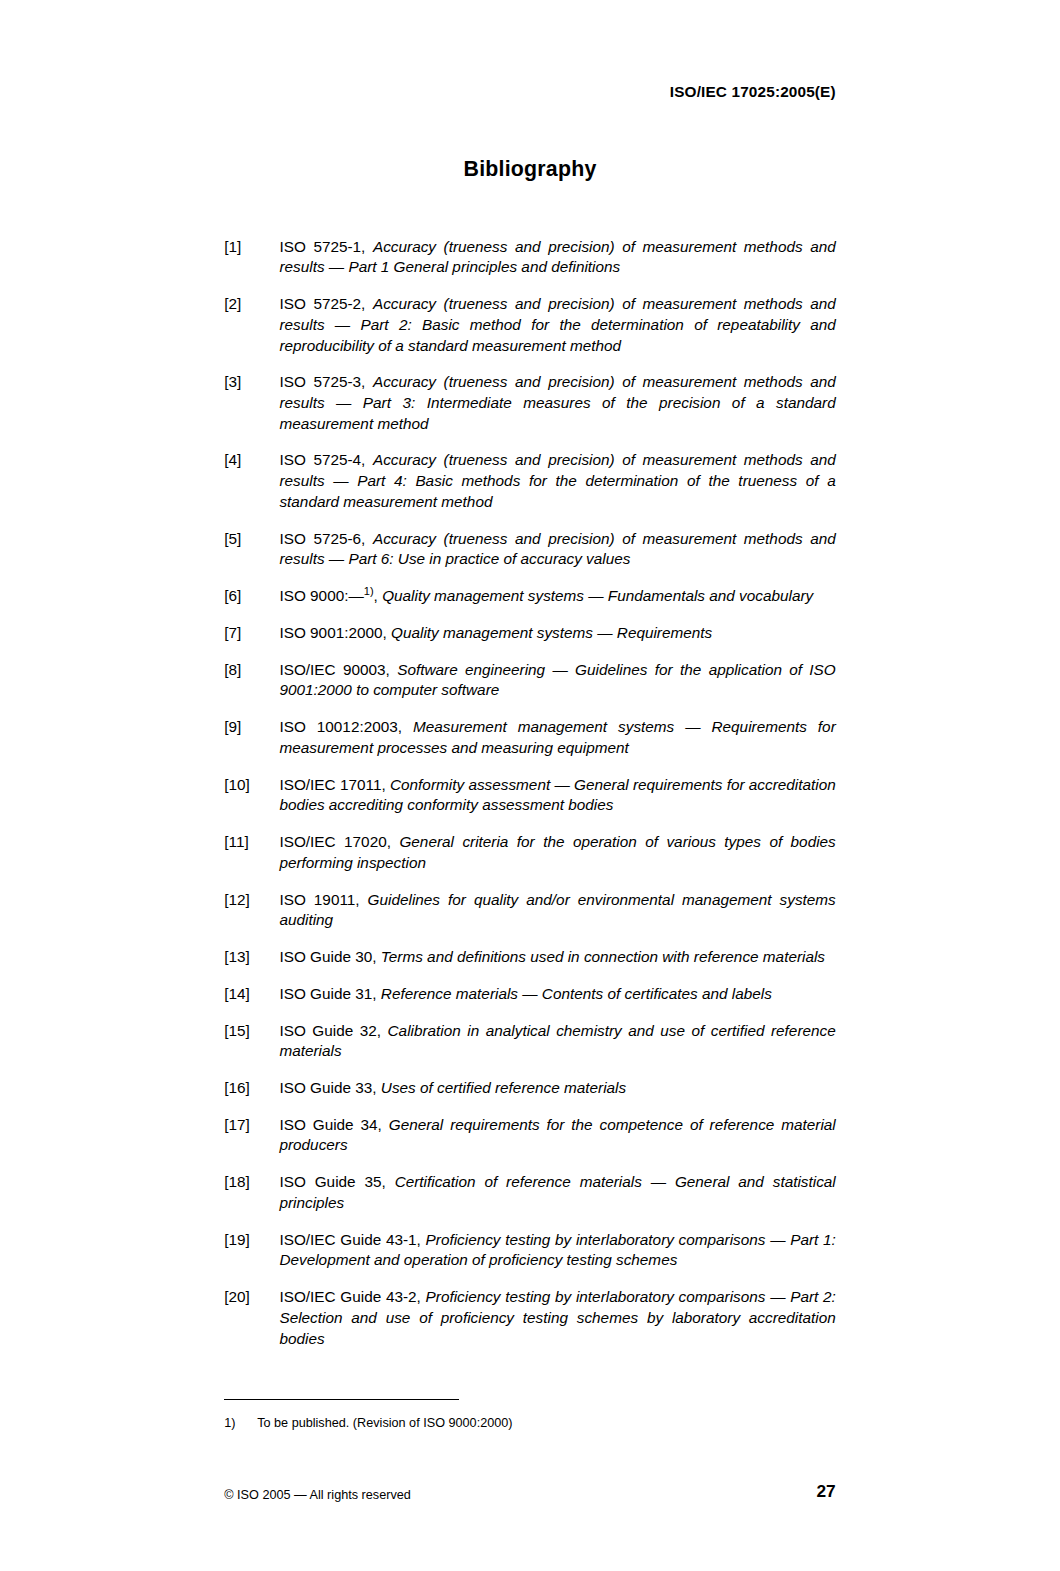ISO/IEC 17025:2005(E)
Bibliography
[1] ISO 5725-1, Accuracy (trueness and precision) of measurement methods and results — Part 1 General principles and definitions
[2] ISO 5725-2, Accuracy (trueness and precision) of measurement methods and results — Part 2: Basic method for the determination of repeatability and reproducibility of a standard measurement method
[3] ISO 5725-3, Accuracy (trueness and precision) of measurement methods and results — Part 3: Intermediate measures of the precision of a standard measurement method
[4] ISO 5725-4, Accuracy (trueness and precision) of measurement methods and results — Part 4: Basic methods for the determination of the trueness of a standard measurement method
[5] ISO 5725-6, Accuracy (trueness and precision) of measurement methods and results — Part 6: Use in practice of accuracy values
[6] ISO 9000:—1), Quality management systems — Fundamentals and vocabulary
[7] ISO 9001:2000, Quality management systems — Requirements
[8] ISO/IEC 90003, Software engineering — Guidelines for the application of ISO 9001:2000 to computer software
[9] ISO 10012:2003, Measurement management systems — Requirements for measurement processes and measuring equipment
[10] ISO/IEC 17011, Conformity assessment — General requirements for accreditation bodies accrediting conformity assessment bodies
[11] ISO/IEC 17020, General criteria for the operation of various types of bodies performing inspection
[12] ISO 19011, Guidelines for quality and/or environmental management systems auditing
[13] ISO Guide 30, Terms and definitions used in connection with reference materials
[14] ISO Guide 31, Reference materials — Contents of certificates and labels
[15] ISO Guide 32, Calibration in analytical chemistry and use of certified reference materials
[16] ISO Guide 33, Uses of certified reference materials
[17] ISO Guide 34, General requirements for the competence of reference material producers
[18] ISO Guide 35, Certification of reference materials — General and statistical principles
[19] ISO/IEC Guide 43-1, Proficiency testing by interlaboratory comparisons — Part 1: Development and operation of proficiency testing schemes
[20] ISO/IEC Guide 43-2, Proficiency testing by interlaboratory comparisons — Part 2: Selection and use of proficiency testing schemes by laboratory accreditation bodies
1) To be published. (Revision of ISO 9000:2000)
© ISO 2005 — All rights reserved 27